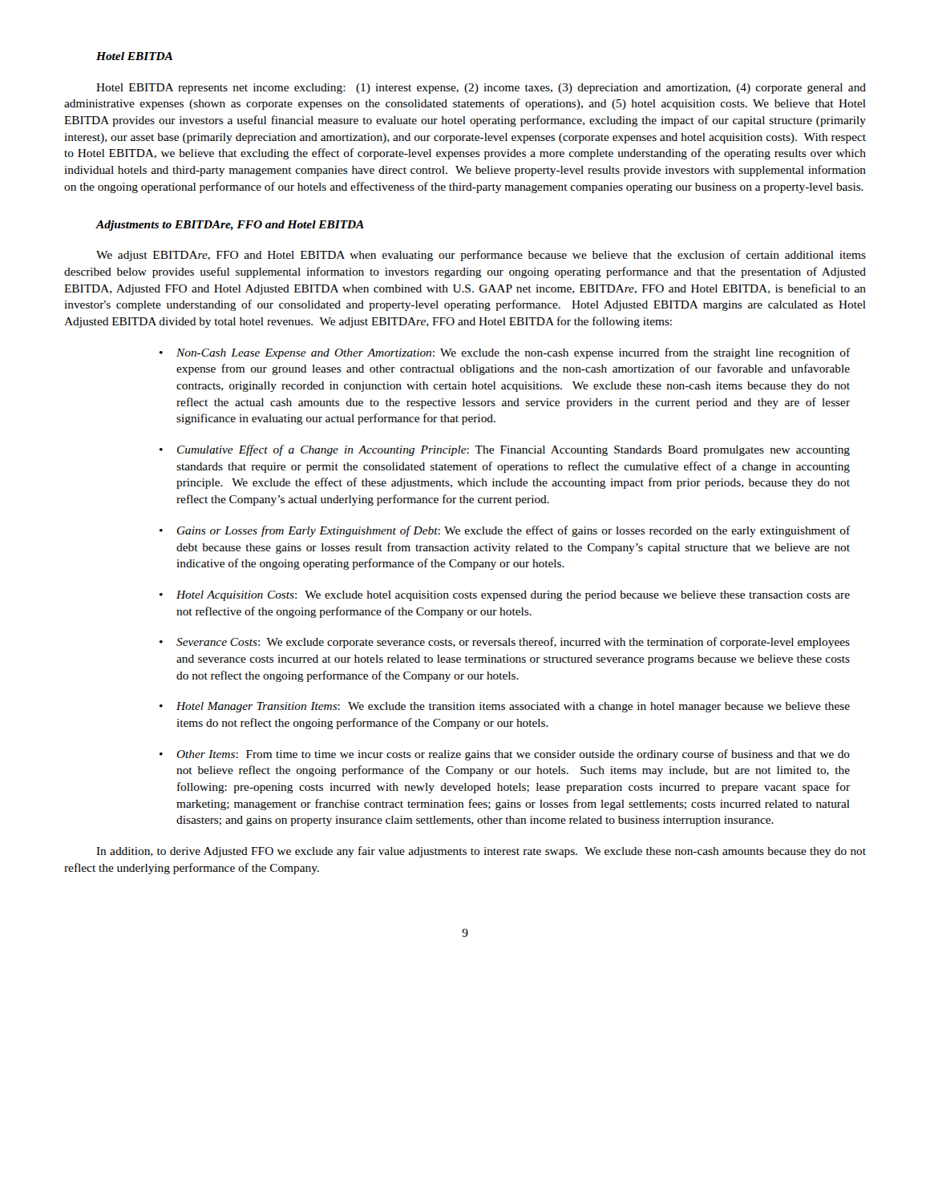Hotel EBITDA
Hotel EBITDA represents net income excluding: (1) interest expense, (2) income taxes, (3) depreciation and amortization, (4) corporate general and administrative expenses (shown as corporate expenses on the consolidated statements of operations), and (5) hotel acquisition costs. We believe that Hotel EBITDA provides our investors a useful financial measure to evaluate our hotel operating performance, excluding the impact of our capital structure (primarily interest), our asset base (primarily depreciation and amortization), and our corporate-level expenses (corporate expenses and hotel acquisition costs). With respect to Hotel EBITDA, we believe that excluding the effect of corporate-level expenses provides a more complete understanding of the operating results over which individual hotels and third-party management companies have direct control. We believe property-level results provide investors with supplemental information on the ongoing operational performance of our hotels and effectiveness of the third-party management companies operating our business on a property-level basis.
Adjustments to EBITDAre, FFO and Hotel EBITDA
We adjust EBITDAre, FFO and Hotel EBITDA when evaluating our performance because we believe that the exclusion of certain additional items described below provides useful supplemental information to investors regarding our ongoing operating performance and that the presentation of Adjusted EBITDA, Adjusted FFO and Hotel Adjusted EBITDA when combined with U.S. GAAP net income, EBITDAre, FFO and Hotel EBITDA, is beneficial to an investor's complete understanding of our consolidated and property-level operating performance. Hotel Adjusted EBITDA margins are calculated as Hotel Adjusted EBITDA divided by total hotel revenues. We adjust EBITDAre, FFO and Hotel EBITDA for the following items:
Non-Cash Lease Expense and Other Amortization: We exclude the non-cash expense incurred from the straight line recognition of expense from our ground leases and other contractual obligations and the non-cash amortization of our favorable and unfavorable contracts, originally recorded in conjunction with certain hotel acquisitions. We exclude these non-cash items because they do not reflect the actual cash amounts due to the respective lessors and service providers in the current period and they are of lesser significance in evaluating our actual performance for that period.
Cumulative Effect of a Change in Accounting Principle: The Financial Accounting Standards Board promulgates new accounting standards that require or permit the consolidated statement of operations to reflect the cumulative effect of a change in accounting principle. We exclude the effect of these adjustments, which include the accounting impact from prior periods, because they do not reflect the Company’s actual underlying performance for the current period.
Gains or Losses from Early Extinguishment of Debt: We exclude the effect of gains or losses recorded on the early extinguishment of debt because these gains or losses result from transaction activity related to the Company’s capital structure that we believe are not indicative of the ongoing operating performance of the Company or our hotels.
Hotel Acquisition Costs: We exclude hotel acquisition costs expensed during the period because we believe these transaction costs are not reflective of the ongoing performance of the Company or our hotels.
Severance Costs: We exclude corporate severance costs, or reversals thereof, incurred with the termination of corporate-level employees and severance costs incurred at our hotels related to lease terminations or structured severance programs because we believe these costs do not reflect the ongoing performance of the Company or our hotels.
Hotel Manager Transition Items: We exclude the transition items associated with a change in hotel manager because we believe these items do not reflect the ongoing performance of the Company or our hotels.
Other Items: From time to time we incur costs or realize gains that we consider outside the ordinary course of business and that we do not believe reflect the ongoing performance of the Company or our hotels. Such items may include, but are not limited to, the following: pre-opening costs incurred with newly developed hotels; lease preparation costs incurred to prepare vacant space for marketing; management or franchise contract termination fees; gains or losses from legal settlements; costs incurred related to natural disasters; and gains on property insurance claim settlements, other than income related to business interruption insurance.
In addition, to derive Adjusted FFO we exclude any fair value adjustments to interest rate swaps. We exclude these non-cash amounts because they do not reflect the underlying performance of the Company.
9